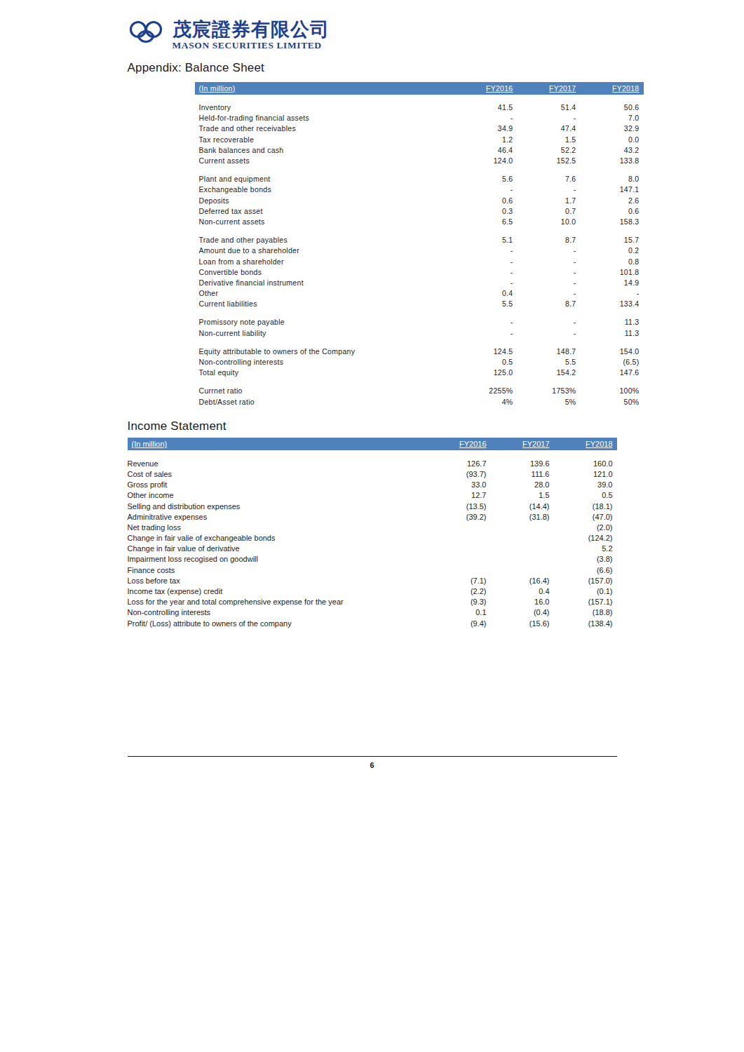茂宸證券有限公司 MASON SECURITIES LIMITED
Appendix: Balance Sheet
| (In million) | FY2016 | FY2017 | FY2018 |
| --- | --- | --- | --- |
| Inventory | 41.5 | 51.4 | 50.6 |
| Held-for-trading financial assets | - | - | 7.0 |
| Trade and other receivables | 34.9 | 47.4 | 32.9 |
| Tax recoverable | 1.2 | 1.5 | 0.0 |
| Bank balances and cash | 46.4 | 52.2 | 43.2 |
| Current assets | 124.0 | 152.5 | 133.8 |
| Plant and equipment | 5.6 | 7.6 | 8.0 |
| Exchangeable bonds | - | - | 147.1 |
| Deposits | 0.6 | 1.7 | 2.6 |
| Deferred tax asset | 0.3 | 0.7 | 0.6 |
| Non-current assets | 6.5 | 10.0 | 158.3 |
| Trade and other payables | 5.1 | 8.7 | 15.7 |
| Amount due to a shareholder | - | - | 0.2 |
| Loan from a shareholder | - | - | 0.8 |
| Convertible bonds | - | - | 101.8 |
| Derivative financial instrument | - | - | 14.9 |
| Other | 0.4 | - | - |
| Current liabilities | 5.5 | 8.7 | 133.4 |
| Promissory note payable | - | - | 11.3 |
| Non-current liability | - | - | 11.3 |
| Equity attributable to owners of the Company | 124.5 | 148.7 | 154.0 |
| Non-controlling interests | 0.5 | 5.5 | (6.5) |
| Total equity | 125.0 | 154.2 | 147.6 |
| Currnet ratio | 2255% | 1753% | 100% |
| Debt/Asset ratio | 4% | 5% | 50% |
Income Statement
| (In million) | FY2016 | FY2017 | FY2018 |
| --- | --- | --- | --- |
| Revenue | 126.7 | 139.6 | 160.0 |
| Cost of sales | (93.7) | 111.6 | 121.0 |
| Gross profit | 33.0 | 28.0 | 39.0 |
| Other income | 12.7 | 1.5 | 0.5 |
| Selling and distribution expenses | (13.5) | (14.4) | (18.1) |
| Adminitrative expenses | (39.2) | (31.8) | (47.0) |
| Net trading loss | | | (2.0) |
| Change in fair valie of exchangeable bonds | | | (124.2) |
| Change in fair value of derivative | | | 5.2 |
| Impairment loss recogised on goodwill | | | (3.8) |
| Finance costs | | | (6.6) |
| Loss before tax | (7.1) | (16.4) | (157.0) |
| Income tax (expense) credit | (2.2) | 0.4 | (0.1) |
| Loss for the year and total comprehensive expense for the year | (9.3) | 16.0 | (157.1) |
| Non-controlling interests | 0.1 | (0.4) | (18.8) |
| Profit/ (Loss) attribute to owners of the company | (9.4) | (15.6) | (138.4) |
6